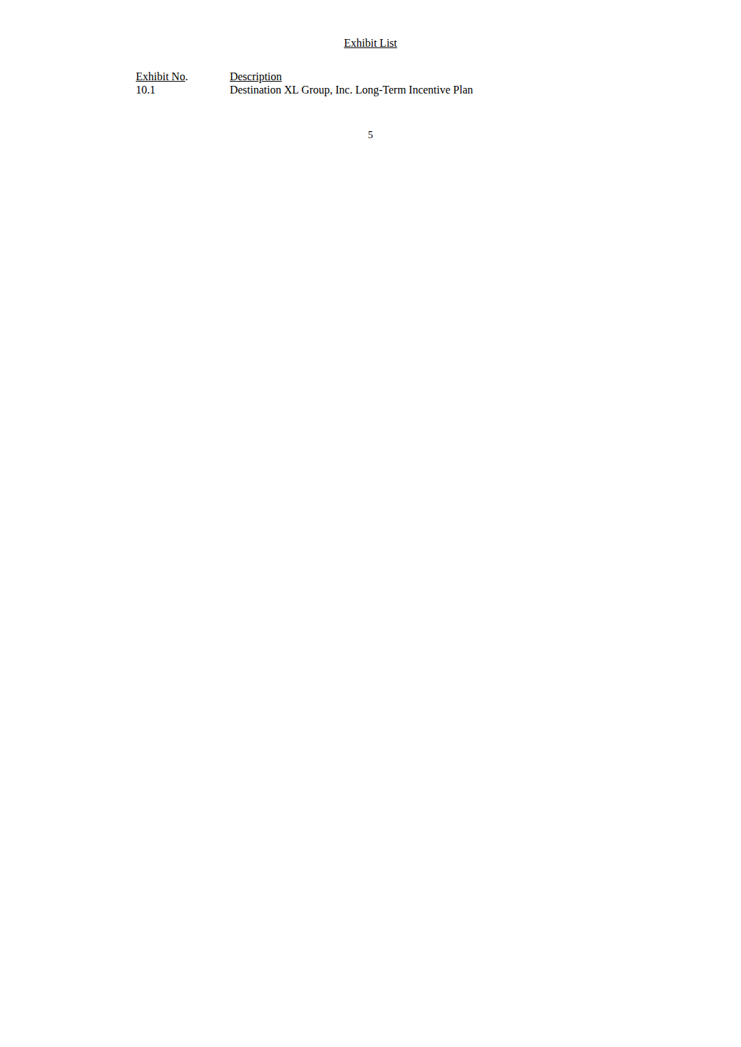Exhibit List
| Exhibit No . | Description |
| 10.1 | Destination XL Group, Inc. Long-Term Incentive Plan |
5